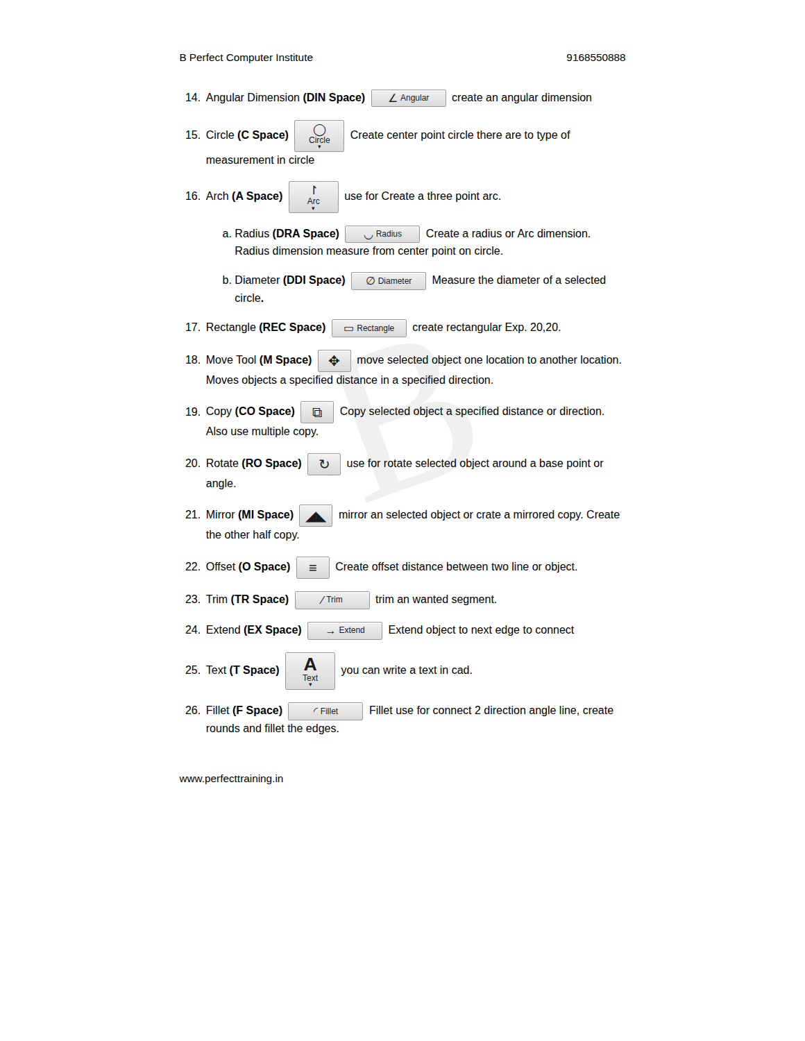B
B Perfect Computer Institute 9168550888
Angular Dimension (DIN Space) ∠Angular create an angular dimension
Circle (C Space) ◯Circle▾ Create center point circle there are to type of measurement in circle
Arch (A Space) ↾Arc▾ use for Create a three point arc.
Radius (DRA Space) ◡Radius Create a radius or Arc dimension. Radius dimension measure from center point on circle.
Diameter (DDI Space) ∅Diameter Measure the diameter of a selected circle.
Rectangle (REC Space) ▭Rectangle create rectangular Exp. 20,20.
Move Tool (M Space) ✥ move selected object one location to another location. Moves objects a specified distance in a specified direction.
Copy (CO Space) ⧉ Copy selected object a specified distance or direction. Also use multiple copy.
Rotate (RO Space) ↻ use for rotate selected object around a base point or angle.
Mirror (MI Space) ◢◣ mirror an selected object or crate a mirrored copy. Create the other half copy.
Offset (O Space) ≡ Create offset distance between two line or object.
Trim (TR Space) ∕Trim trim an wanted segment.
Extend (EX Space) →Extend Extend object to next edge to connect
Text (T Space) AText▾ you can write a text in cad.
Fillet (F Space) ◜Fillet Fillet use for connect 2 direction angle line, create rounds and fillet the edges.
www.perfecttraining.in